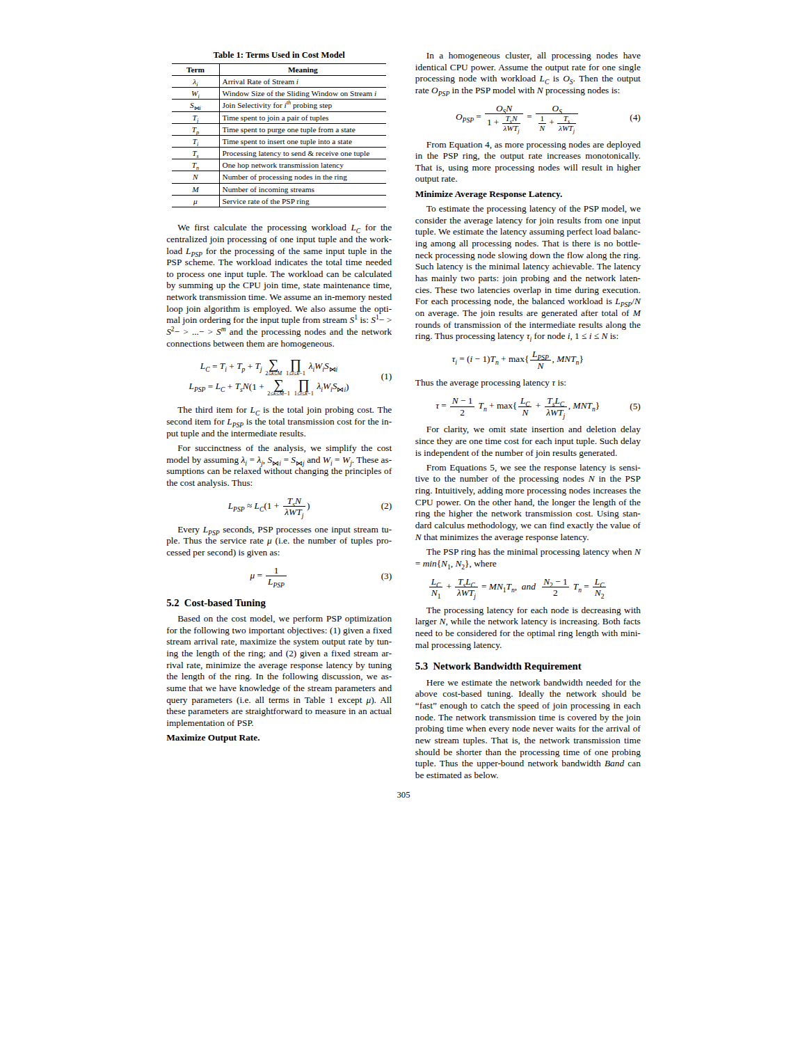Table 1: Terms Used in Cost Model
| Term | Meaning |
| --- | --- |
| λ i | Arrival Rate of Stream i |
| W i | Window Size of the Sliding Window on Stream i |
| S ⋈ i | Join Selectivity for i th probing step |
| T j | Time spent to join a pair of tuples |
| T p | Time spent to purge one tuple from a state |
| T i | Time spent to insert one tuple into a state |
| T s | Processing latency to send & receive one tuple |
| T n | One hop network transmission latency |
| N | Number of processing nodes in the ring |
| M | Number of incoming streams |
| μ | Service rate of the PSP ring |
We first calculate the processing workload LC for the centralized join processing of one input tuple and the workload LPSP for the processing of the same input tuple in the PSP scheme. The workload indicates the total time needed to process one input tuple. The workload can be calculated by summing up the CPU join time, state maintenance time, network transmission time. We assume an in-memory nested loop join algorithm is employed. We also assume the optimal join ordering for the input tuple from stream S1 is: S1− > S2− > ...− > Sm and the processing nodes and the network connections between them are homogeneous.
LC = Ti + Tp + Tj ∑2≤k≤M ∏1≤i≤k−1 λiWiS⋈i
LPSP = LC + TsN(1 + ∑2≤k≤M−1 ∏1≤i≤k−1 λiWiS⋈i)
(1)
The third item for LC is the total join probing cost. The second item for LPSP is the total transmission cost for the input tuple and the intermediate results.
For succinctness of the analysis, we simplify the cost model by assuming λi = λj, S⋈i = S⋈j and Wi = Wj. These assumptions can be relaxed without changing the principles of the cost analysis. Thus:
LPSP ≈ LC(1 + TsN λWTj)
(2)
Every LPSP seconds, PSP processes one input stream tuple. Thus the service rate μ (i.e. the number of tuples processed per second) is given as:
μ = 1 LPSP
(3)
5.2 Cost-based Tuning
Based on the cost model, we perform PSP optimization for the following two important objectives: (1) given a fixed stream arrival rate, maximize the system output rate by tuning the length of the ring; and (2) given a fixed stream arrival rate, minimize the average response latency by tuning the length of the ring. In the following discussion, we assume that we have knowledge of the stream parameters and query parameters (i.e. all terms in Table 1 except μ). All these parameters are straightforward to measure in an actual implementation of PSP.
Maximize Output Rate.
In a homogeneous cluster, all processing nodes have identical CPU power. Assume the output rate for one single processing node with workload LC is OS. Then the output rate OPSP in the PSP model with N processing nodes is:
OPSP = OSN 1 + TsN λWTj = OS 1 N + Ts λWTj
(4)
From Equation 4, as more processing nodes are deployed in the PSP ring, the output rate increases monotonically. That is, using more processing nodes will result in higher output rate.
Minimize Average Response Latency.
To estimate the processing latency of the PSP model, we consider the average latency for join results from one input tuple. We estimate the latency assuming perfect load balancing among all processing nodes. That is there is no bottleneck processing node slowing down the flow along the ring. Such latency is the minimal latency achievable. The latency has mainly two parts: join probing and the network latencies. These two latencies overlap in time during execution. For each processing node, the balanced workload is LPSP/N on average. The join results are generated after total of M rounds of transmission of the intermediate results along the ring. Thus processing latency τi for node i, 1 ≤ i ≤ N is:
τi = (i − 1)Tn + max{LPSP N, MNTn}
Thus the average processing latency τ is:
τ = N − 12 Tn + max{LC N + TsLC λWTj, MNTn}
(5)
For clarity, we omit state insertion and deletion delay since they are one time cost for each input tuple. Such delay is independent of the number of join results generated.
From Equations 5, we see the response latency is sensitive to the number of the processing nodes N in the PSP ring. Intuitively, adding more processing nodes increases the CPU power. On the other hand, the longer the length of the ring the higher the network transmission cost. Using standard calculus methodology, we can find exactly the value of N that minimizes the average response latency.
The PSP ring has the minimal processing latency when N = min{N1, N2}, where
LC N1 + TsLC λWTj = MN1Tn, and N2 − 12 Tn = LC N2
The processing latency for each node is decreasing with larger N, while the network latency is increasing. Both facts need to be considered for the optimal ring length with minimal processing latency.
5.3 Network Bandwidth Requirement
Here we estimate the network bandwidth needed for the above cost-based tuning. Ideally the network should be “fast” enough to catch the speed of join processing in each node. The network transmission time is covered by the join probing time when every node never waits for the arrival of new stream tuples. That is, the network transmission time should be shorter than the processing time of one probing tuple. Thus the upper-bound network bandwidth Band can be estimated as below.
305